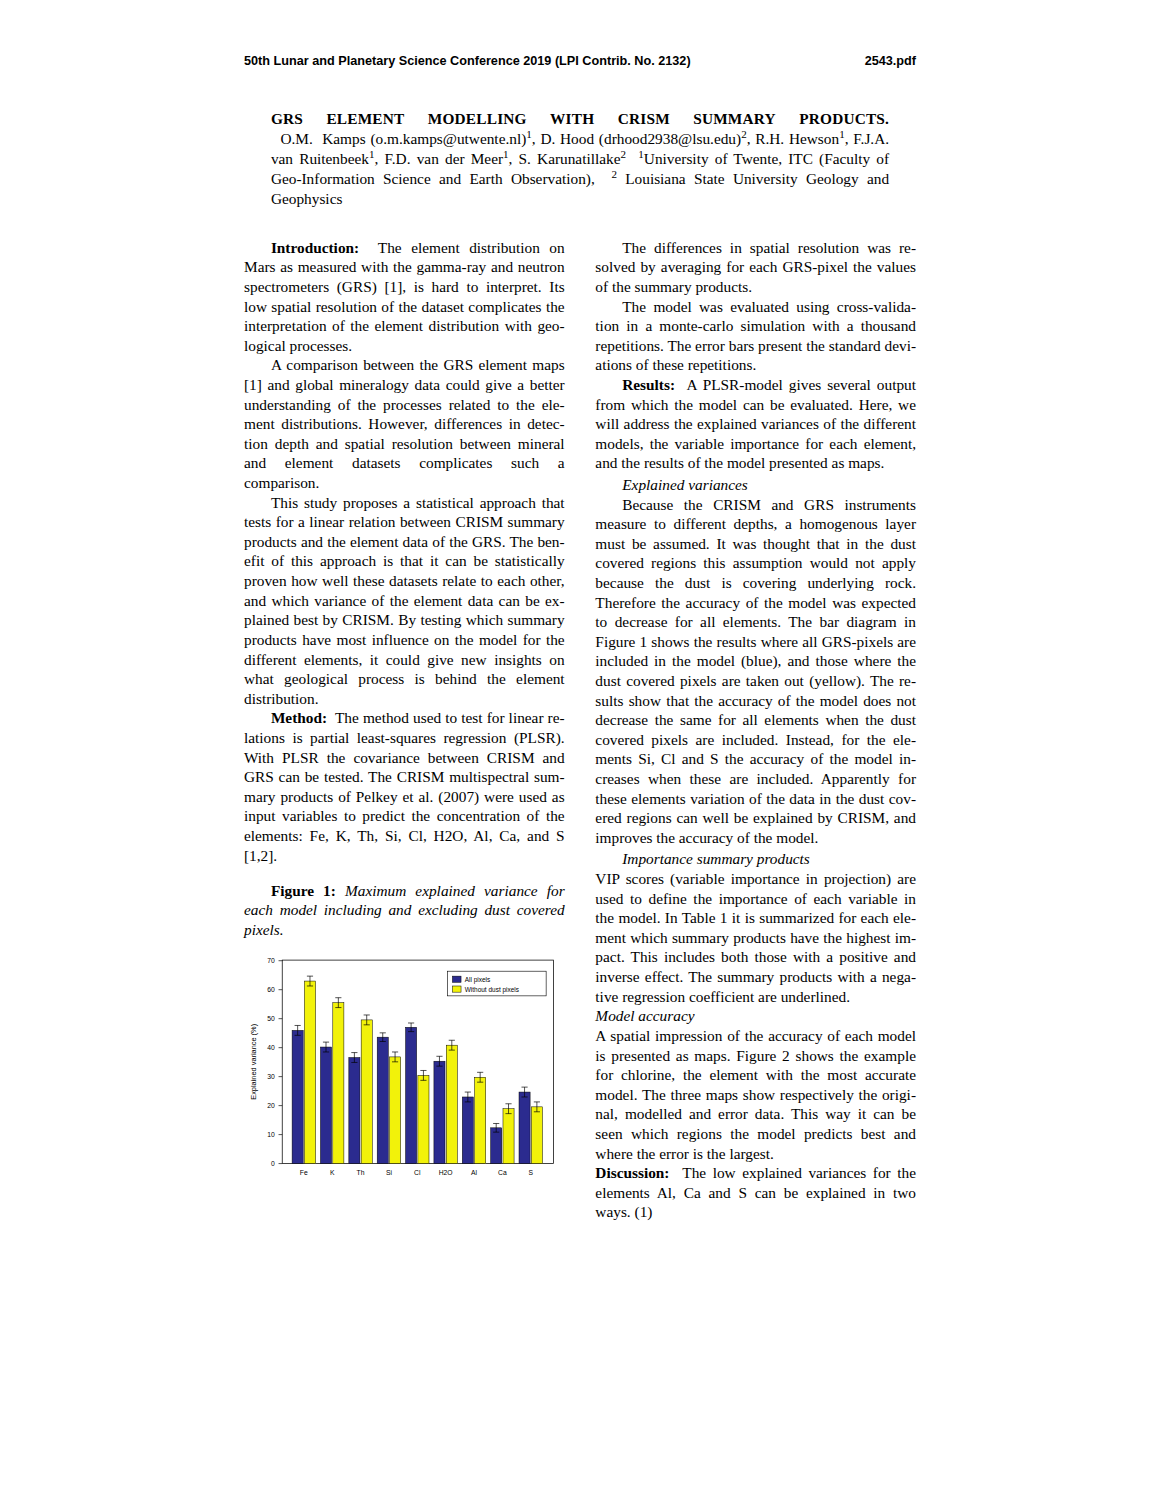50th Lunar and Planetary Science Conference 2019 (LPI Contrib. No. 2132)
2543.pdf
GRS ELEMENT MODELLING WITH CRISM SUMMARY PRODUCTS. O.M. Kamps (o.m.kamps@utwente.nl)1, D. Hood (drhood2938@lsu.edu)2, R.H. Hewson1, F.J.A. van Ruitenbeek1, F.D. van der Meer1, S. Karunatillake2 1University of Twente, ITC (Faculty of Geo-Information Science and Earth Observation), 2 Louisiana State University Geology and Geophysics
Introduction: The element distribution on Mars as measured with the gamma-ray and neutron spectrometers (GRS) [1], is hard to interpret. Its low spatial resolution of the dataset complicates the interpretation of the element distribution with geological processes.
A comparison between the GRS element maps [1] and global mineralogy data could give a better understanding of the processes related to the element distributions. However, differences in detection depth and spatial resolution between mineral and element datasets complicates such a comparison.
This study proposes a statistical approach that tests for a linear relation between CRISM summary products and the element data of the GRS. The benefit of this approach is that it can be statistically proven how well these datasets relate to each other, and which variance of the element data can be explained best by CRISM. By testing which summary products have most influence on the model for the different elements, it could give new insights on what geological process is behind the element distribution.
Method: The method used to test for linear relations is partial least-squares regression (PLSR). With PLSR the covariance between CRISM and GRS can be tested. The CRISM multispectral summary products of Pelkey et al. (2007) were used as input variables to predict the concentration of the elements: Fe, K, Th, Si, Cl, H2O, Al, Ca, and S [1,2].
Figure 1: Maximum explained variance for each model including and excluding dust covered pixels.
0 10 20 30 40 50 60 70 Explained variance (%) Fe K Th Si Cl H2O Al Ca S All pixels Without dust pixels
The differences in spatial resolution was resolved by averaging for each GRS-pixel the values of the summary products.
The model was evaluated using cross-validation in a monte-carlo simulation with a thousand repetitions. The error bars present the standard deviations of these repetitions.
Results: A PLSR-model gives several output from which the model can be evaluated. Here, we will address the explained variances of the different models, the variable importance for each element, and the results of the model presented as maps.
Explained variances
Because the CRISM and GRS instruments measure to different depths, a homogenous layer must be assumed. It was thought that in the dust covered regions this assumption would not apply because the dust is covering underlying rock. Therefore the accuracy of the model was expected to decrease for all elements. The bar diagram in Figure 1 shows the results where all GRS-pixels are included in the model (blue), and those where the dust covered pixels are taken out (yellow). The results show that the accuracy of the model does not decrease the same for all elements when the dust covered pixels are included. Instead, for the elements Si, Cl and S the accuracy of the model increases when these are included. Apparently for these elements variation of the data in the dust covered regions can well be explained by CRISM, and improves the accuracy of the model.
Importance summary products
VIP scores (variable importance in projection) are used to define the importance of each variable in the model. In Table 1 it is summarized for each element which summary products have the highest impact. This includes both those with a positive and inverse effect. The summary products with a negative regression coefficient are underlined.
Model accuracy
A spatial impression of the accuracy of each model is presented as maps. Figure 2 shows the example for chlorine, the element with the most accurate model. The three maps show respectively the original, modelled and error data. This way it can be seen which regions the model predicts best and where the error is the largest.
Discussion: The low explained variances for the elements Al, Ca and S can be explained in two ways. (1)